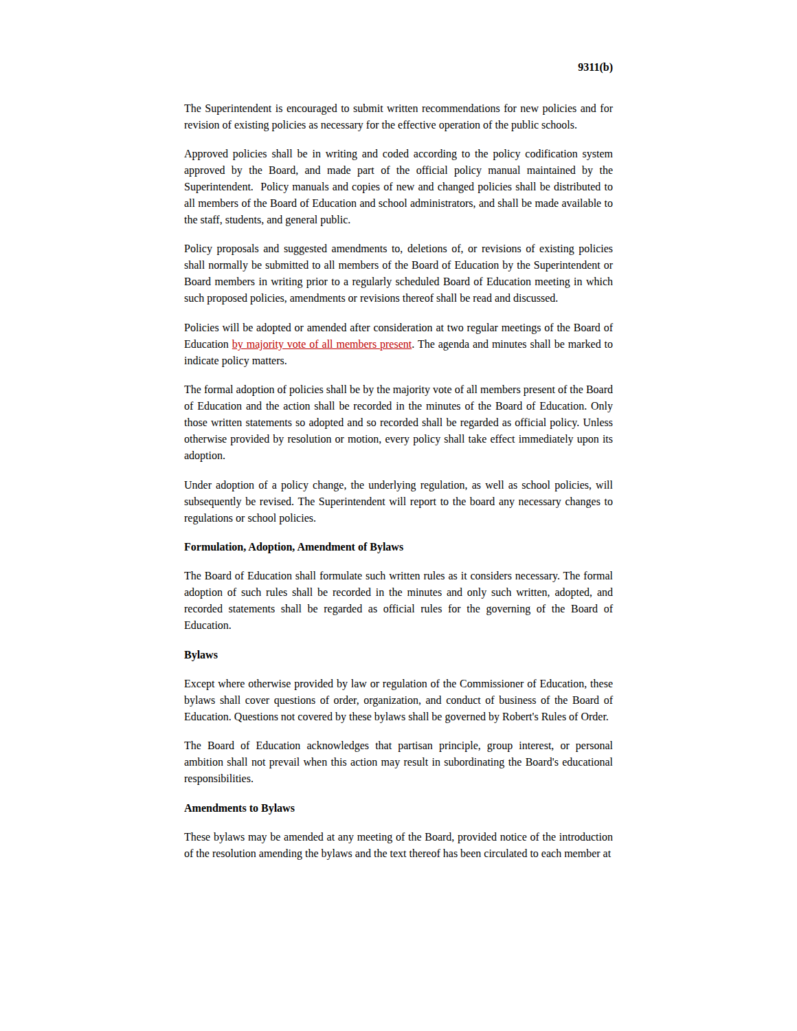9311(b)
The Superintendent is encouraged to submit written recommendations for new policies and for revision of existing policies as necessary for the effective operation of the public schools.
Approved policies shall be in writing and coded according to the policy codification system approved by the Board, and made part of the official policy manual maintained by the Superintendent. Policy manuals and copies of new and changed policies shall be distributed to all members of the Board of Education and school administrators, and shall be made available to the staff, students, and general public.
Policy proposals and suggested amendments to, deletions of, or revisions of existing policies shall normally be submitted to all members of the Board of Education by the Superintendent or Board members in writing prior to a regularly scheduled Board of Education meeting in which such proposed policies, amendments or revisions thereof shall be read and discussed.
Policies will be adopted or amended after consideration at two regular meetings of the Board of Education by majority vote of all members present. The agenda and minutes shall be marked to indicate policy matters.
The formal adoption of policies shall be by the majority vote of all members present of the Board of Education and the action shall be recorded in the minutes of the Board of Education. Only those written statements so adopted and so recorded shall be regarded as official policy. Unless otherwise provided by resolution or motion, every policy shall take effect immediately upon its adoption.
Under adoption of a policy change, the underlying regulation, as well as school policies, will subsequently be revised. The Superintendent will report to the board any necessary changes to regulations or school policies.
Formulation, Adoption, Amendment of Bylaws
The Board of Education shall formulate such written rules as it considers necessary. The formal adoption of such rules shall be recorded in the minutes and only such written, adopted, and recorded statements shall be regarded as official rules for the governing of the Board of Education.
Bylaws
Except where otherwise provided by law or regulation of the Commissioner of Education, these bylaws shall cover questions of order, organization, and conduct of business of the Board of Education. Questions not covered by these bylaws shall be governed by Robert's Rules of Order.
The Board of Education acknowledges that partisan principle, group interest, or personal ambition shall not prevail when this action may result in subordinating the Board's educational responsibilities.
Amendments to Bylaws
These bylaws may be amended at any meeting of the Board, provided notice of the introduction of the resolution amending the bylaws and the text thereof has been circulated to each member at